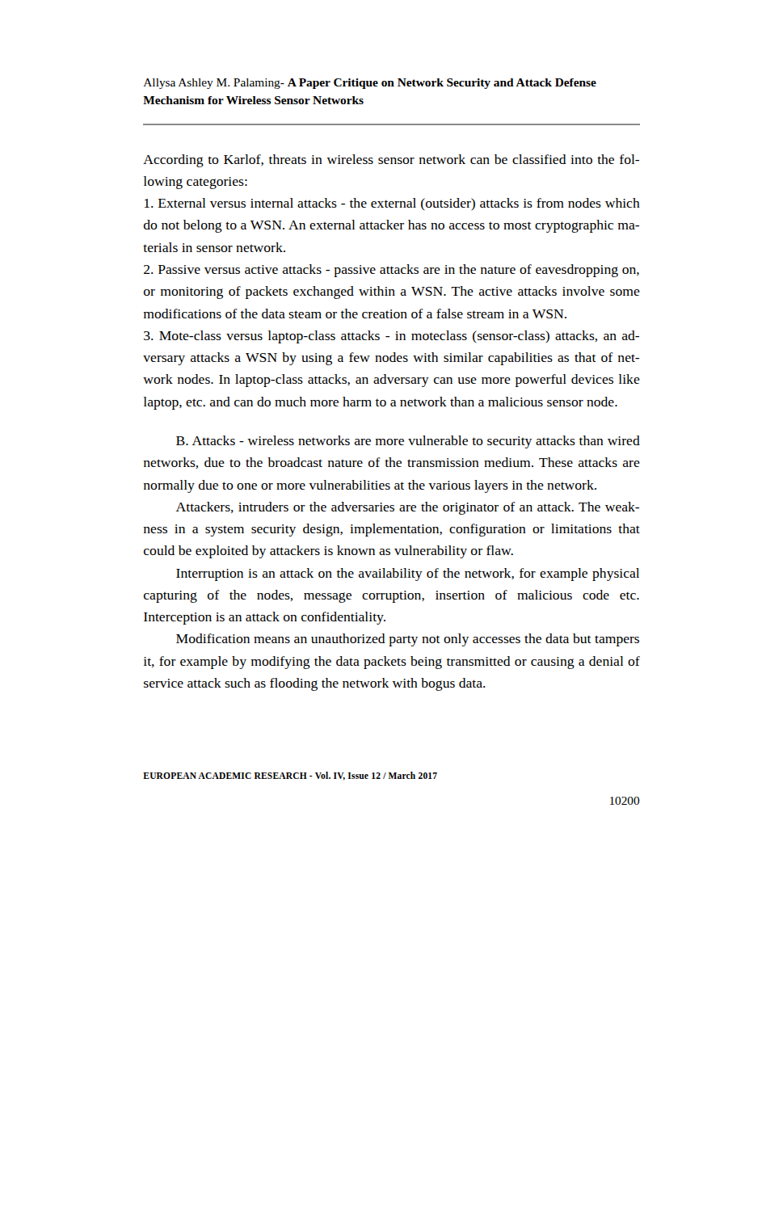Allysa Ashley M. Palaming- A Paper Critique on Network Security and Attack Defense Mechanism for Wireless Sensor Networks
According to Karlof, threats in wireless sensor network can be classified into the following categories:
1. External versus internal attacks - the external (outsider) attacks is from nodes which do not belong to a WSN. An external attacker has no access to most cryptographic materials in sensor network.
2. Passive versus active attacks - passive attacks are in the nature of eavesdropping on, or monitoring of packets exchanged within a WSN. The active attacks involve some modifications of the data steam or the creation of a false stream in a WSN.
3. Mote-class versus laptop-class attacks - in moteclass (sensor-class) attacks, an adversary attacks a WSN by using a few nodes with similar capabilities as that of network nodes. In laptop-class attacks, an adversary can use more powerful devices like laptop, etc. and can do much more harm to a network than a malicious sensor node.
B. Attacks - wireless networks are more vulnerable to security attacks than wired networks, due to the broadcast nature of the transmission medium. These attacks are normally due to one or more vulnerabilities at the various layers in the network.
Attackers, intruders or the adversaries are the originator of an attack. The weakness in a system security design, implementation, configuration or limitations that could be exploited by attackers is known as vulnerability or flaw.
Interruption is an attack on the availability of the network, for example physical capturing of the nodes, message corruption, insertion of malicious code etc. Interception is an attack on confidentiality.
Modification means an unauthorized party not only accesses the data but tampers it, for example by modifying the data packets being transmitted or causing a denial of service attack such as flooding the network with bogus data.
EUROPEAN ACADEMIC RESEARCH - Vol. IV, Issue 12 / March 2017
10200